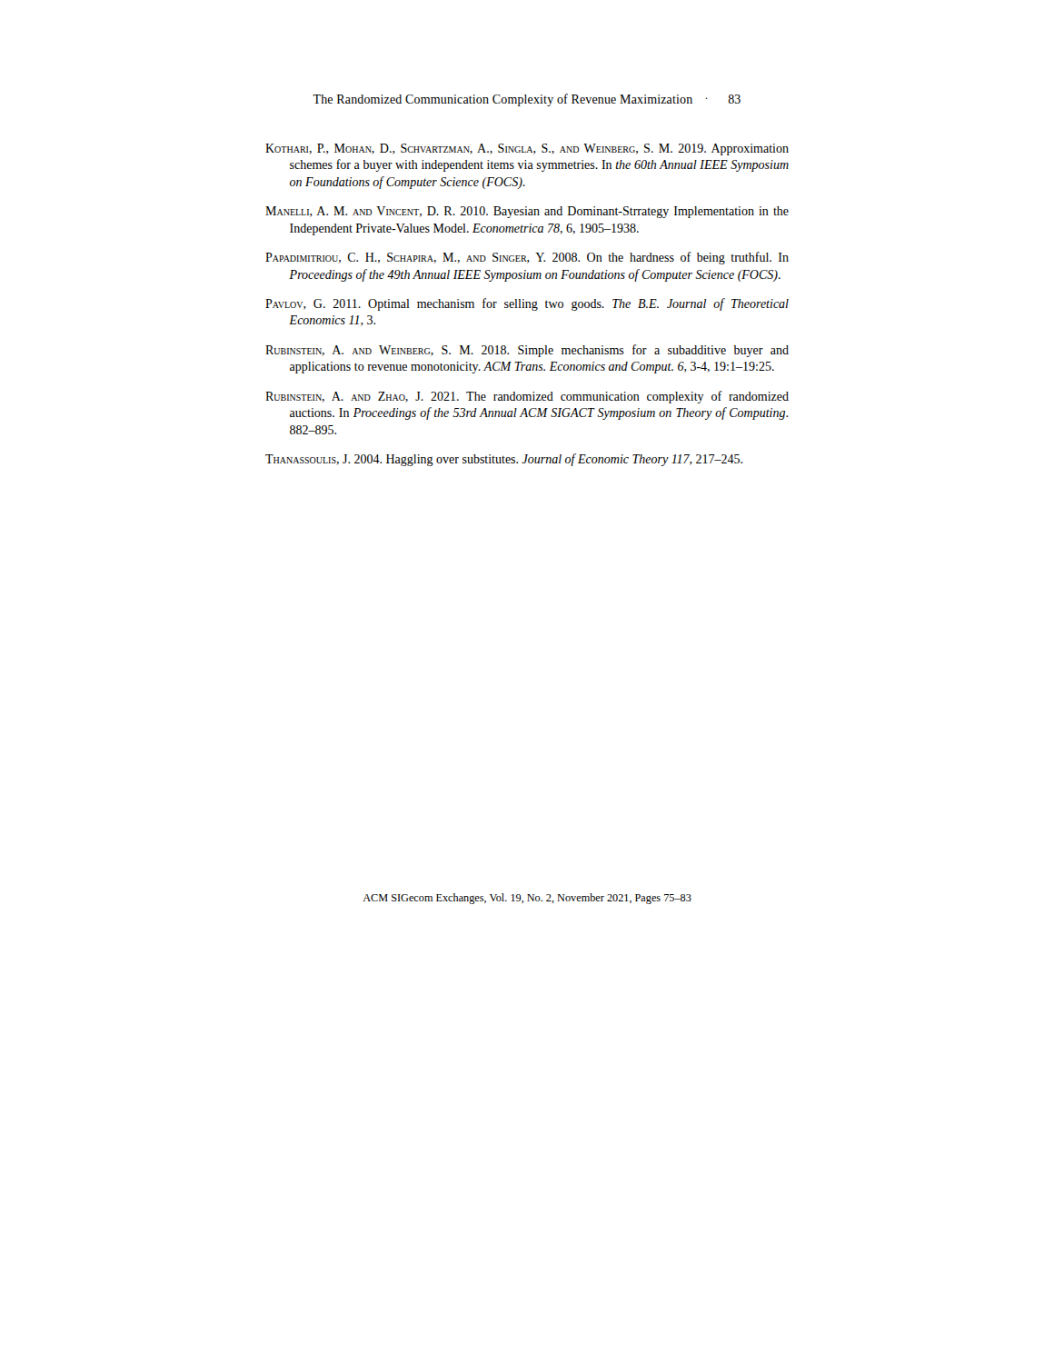The Randomized Communication Complexity of Revenue Maximization·83
Kothari, P., Mohan, D., Schvartzman, A., Singla, S., and Weinberg, S. M. 2019. Approximation schemes for a buyer with independent items via symmetries. In the 60th Annual IEEE Symposium on Foundations of Computer Science (FOCS).
Manelli, A. M. and Vincent, D. R. 2010. Bayesian and Dominant-Strrategy Implementation in the Independent Private-Values Model. Econometrica 78, 6, 1905–1938.
Papadimitriou, C. H., Schapira, M., and Singer, Y. 2008. On the hardness of being truthful. In Proceedings of the 49th Annual IEEE Symposium on Foundations of Computer Science (FOCS).
Pavlov, G. 2011. Optimal mechanism for selling two goods. The B.E. Journal of Theoretical Economics 11, 3.
Rubinstein, A. and Weinberg, S. M. 2018. Simple mechanisms for a subadditive buyer and applications to revenue monotonicity. ACM Trans. Economics and Comput. 6, 3-4, 19:1–19:25.
Rubinstein, A. and Zhao, J. 2021. The randomized communication complexity of randomized auctions. In Proceedings of the 53rd Annual ACM SIGACT Symposium on Theory of Computing. 882–895.
Thanassoulis, J. 2004. Haggling over substitutes. Journal of Economic Theory 117, 217–245.
ACM SIGecom Exchanges, Vol. 19, No. 2, November 2021, Pages 75–83